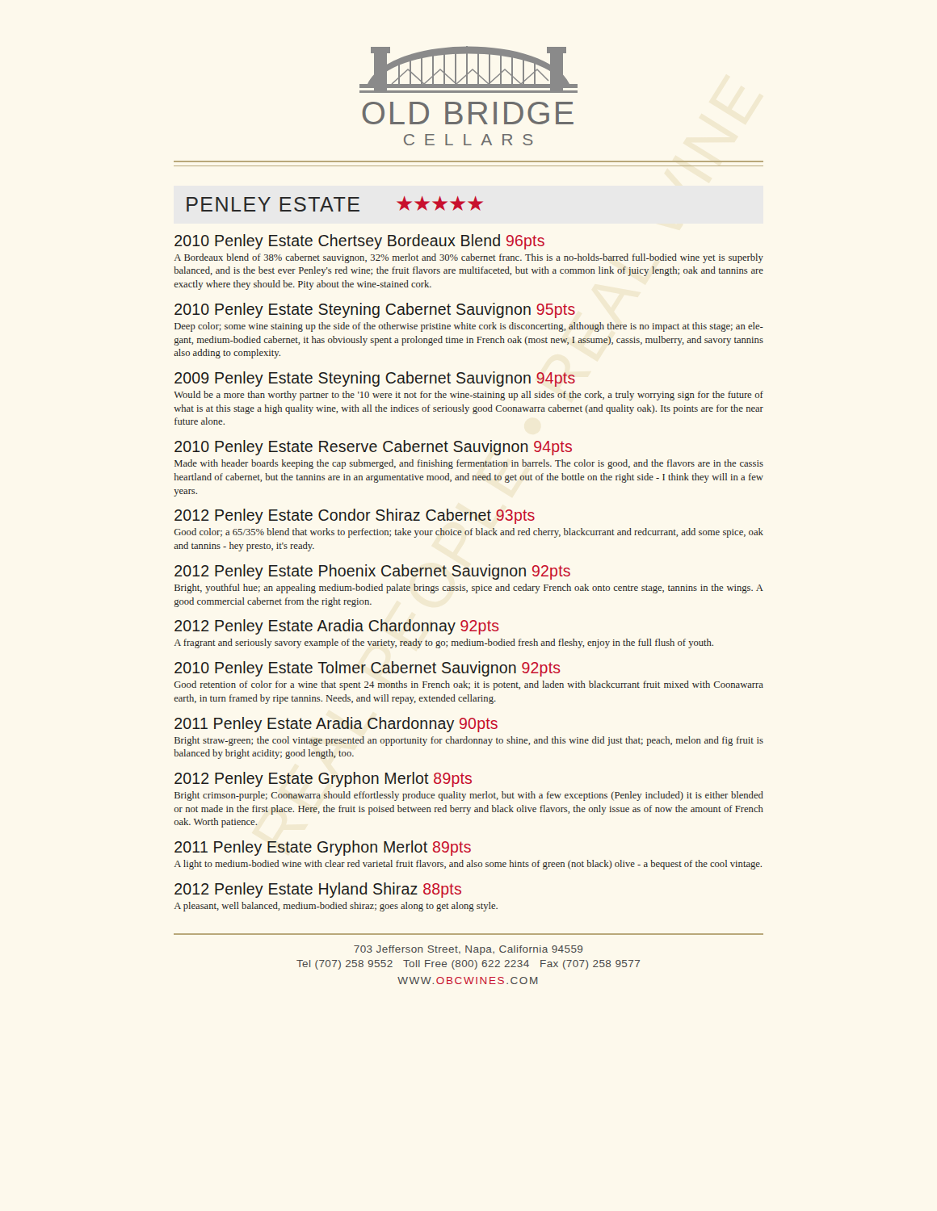Real People • Real Wine
OLD BRIDGE
CELLARS
Penley Estate
★★★★★
2010 Penley Estate Chertsey Bordeaux Blend 96pts
A Bordeaux blend of 38% cabernet sauvignon, 32% merlot and 30% cabernet franc. This is a no-holds-barred full-bodied wine yet is superbly balanced, and is the best ever Penley's red wine; the fruit flavors are multifaceted, but with a common link of juicy length; oak and tannins are exactly where they should be. Pity about the wine-stained cork.
2010 Penley Estate Steyning Cabernet Sauvignon 95pts
Deep color; some wine staining up the side of the otherwise pristine white cork is disconcerting, although there is no impact at this stage; an elegant, medium-bodied cabernet, it has obviously spent a prolonged time in French oak (most new, I assume), cassis, mulberry, and savory tannins also adding to complexity.
2009 Penley Estate Steyning Cabernet Sauvignon 94pts
Would be a more than worthy partner to the '10 were it not for the wine-staining up all sides of the cork, a truly worrying sign for the future of what is at this stage a high quality wine, with all the indices of seriously good Coonawarra cabernet (and quality oak). Its points are for the near future alone.
2010 Penley Estate Reserve Cabernet Sauvignon 94pts
Made with header boards keeping the cap submerged, and finishing fermentation in barrels. The color is good, and the flavors are in the cassis heartland of cabernet, but the tannins are in an argumentative mood, and need to get out of the bottle on the right side - I think they will in a few years.
2012 Penley Estate Condor Shiraz Cabernet 93pts
Good color; a 65/35% blend that works to perfection; take your choice of black and red cherry, blackcurrant and redcurrant, add some spice, oak and tannins - hey presto, it's ready.
2012 Penley Estate Phoenix Cabernet Sauvignon 92pts
Bright, youthful hue; an appealing medium-bodied palate brings cassis, spice and cedary French oak onto centre stage, tannins in the wings. A good commercial cabernet from the right region.
2012 Penley Estate Aradia Chardonnay 92pts
A fragrant and seriously savory example of the variety, ready to go; medium-bodied fresh and fleshy, enjoy in the full flush of youth.
2010 Penley Estate Tolmer Cabernet Sauvignon 92pts
Good retention of color for a wine that spent 24 months in French oak; it is potent, and laden with blackcurrant fruit mixed with Coonawarra earth, in turn framed by ripe tannins. Needs, and will repay, extended cellaring.
2011 Penley Estate Aradia Chardonnay 90pts
Bright straw-green; the cool vintage presented an opportunity for chardonnay to shine, and this wine did just that; peach, melon and fig fruit is balanced by bright acidity; good length, too.
2012 Penley Estate Gryphon Merlot 89pts
Bright crimson-purple; Coonawarra should effortlessly produce quality merlot, but with a few exceptions (Penley included) it is either blended or not made in the first place. Here, the fruit is poised between red berry and black olive flavors, the only issue as of now the amount of French oak. Worth patience.
2011 Penley Estate Gryphon Merlot 89pts
A light to medium-bodied wine with clear red varietal fruit flavors, and also some hints of green (not black) olive - a bequest of the cool vintage.
2012 Penley Estate Hyland Shiraz 88pts
A pleasant, well balanced, medium-bodied shiraz; goes along to get along style.
703 Jefferson Street, Napa, California 94559
Tel (707) 258 9552 Toll Free (800) 622 2234 Fax (707) 258 9577
WWW. OBCWINES.COM